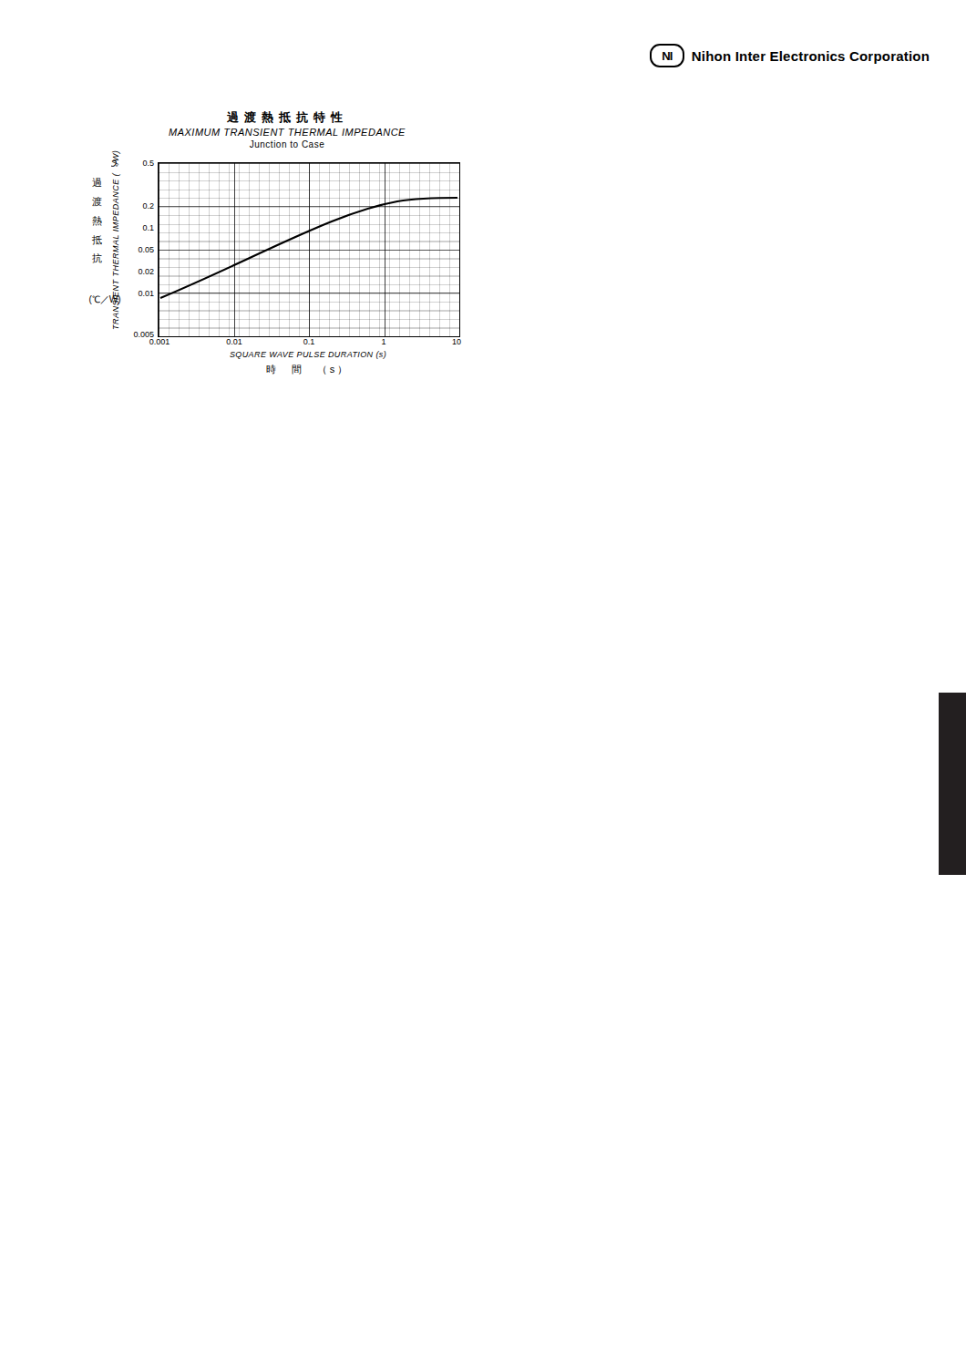NI
Nihon Inter Electronics Corporation
過渡熱抵抗特性
MAXIMUM TRANSIENT THERMAL IMPEDANCE
Junction to Case
過
渡
熱
抵
抗
(℃／W)
TRANSIENT THERMAL IMPEDANCE (℃/W)
0.5 0.2 0.1 0.05 0.02 0.01 0.005
0.001 0.01 0.1 1 10
SQUARE WAVE PULSE DURATION (s)
時　間　（s）